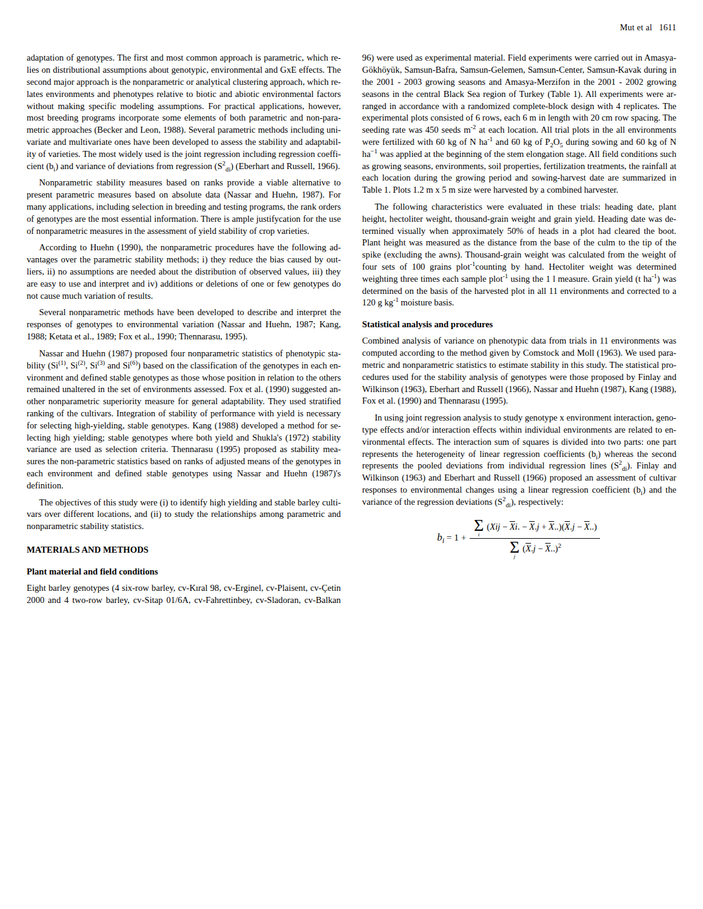Mut et al 1611
adaptation of genotypes. The first and most common approach is parametric, which relies on distributional assumptions about genotypic, environmental and GxE effects. The second major approach is the nonparametric or analytical clustering approach, which relates environments and phenotypes relative to biotic and abiotic environmental factors without making specific modeling assumptions. For practical applications, however, most breeding programs incorporate some elements of both parametric and non-parametric approaches (Becker and Leon, 1988). Several parametric methods including univariate and multivariate ones have been developed to assess the stability and adaptability of varieties. The most widely used is the joint regression including regression coefficient (bi) and variance of deviations from regression (S2di) (Eberhart and Russell, 1966).
Nonparametric stability measures based on ranks provide a viable alternative to present parametric measures based on absolute data (Nassar and Huehn, 1987). For many applications, including selection in breeding and testing programs, the rank orders of genotypes are the most essential information. There is ample justifycation for the use of nonparametric measures in the assessment of yield stability of crop varieties.
According to Huehn (1990), the nonparametric procedures have the following advantages over the parametric stability methods; i) they reduce the bias caused by outliers, ii) no assumptions are needed about the distribution of observed values, iii) they are easy to use and interpret and iv) additions or deletions of one or few genotypes do not cause much variation of results.
Several nonparametric methods have been developed to describe and interpret the responses of genotypes to environmental variation (Nassar and Huehn, 1987; Kang, 1988; Ketata et al., 1989; Fox et al., 1990; Thennarasu, 1995).
Nassar and Huehn (1987) proposed four nonparametric statistics of phenotypic stability (Si(1), Si(2), Si(3) and Si(6)) based on the classification of the genotypes in each environment and defined stable genotypes as those whose position in relation to the others remained unaltered in the set of environments assessed. Fox et al. (1990) suggested another nonparametric superiority measure for general adaptability. They used stratified ranking of the cultivars. Integration of stability of performance with yield is necessary for selecting high-yielding, stable genotypes. Kang (1988) developed a method for selecting high yielding; stable genotypes where both yield and Shukla's (1972) stability variance are used as selection criteria. Thennarasu (1995) proposed as stability measures the non-parametric statistics based on ranks of adjusted means of the genotypes in each environment and defined stable genotypes using Nassar and Huehn (1987)'s definition.
The objectives of this study were (i) to identify high yielding and stable barley cultivars over different locations, and (ii) to study the relationships among parametric and nonparametric stability statistics.
MATERIALS AND METHODS
Plant material and field conditions
Eight barley genotypes (4 six-row barley, cv-Kıral 98, cv-Erginel, cv-Plaisent, cv-Çetin 2000 and 4 two-row barley, cv-Sitap 01/6A, cv-Fahrettinbey, cv-Sladoran, cv-Balkan 96) were used as experimental material. Field experiments were carried out in Amasya-Gökhöyük, Samsun-Bafra, Samsun-Gelemen, Samsun-Center, Samsun-Kavak during in the 2001 - 2003 growing seasons and Amasya-Merzifon in the 2001 - 2002 growing seasons in the central Black Sea region of Turkey (Table 1). All experiments were arranged in accordance with a randomized complete-block design with 4 replicates. The experimental plots consisted of 6 rows, each 6 m in length with 20 cm row spacing. The seeding rate was 450 seeds m-2 at each location. All trial plots in the all environments were fertilized with 60 kg of N ha-1 and 60 kg of P2O5 during sowing and 60 kg of N ha−1 was applied at the beginning of the stem elongation stage. All field conditions such as growing seasons, environments, soil properties, fertilization treatments, the rainfall at each location during the growing period and sowing-harvest date are summarized in Table 1. Plots 1.2 m x 5 m size were harvested by a combined harvester.
The following characteristics were evaluated in these trials: heading date, plant height, hectoliter weight, thousand-grain weight and grain yield. Heading date was determined visually when approximately 50% of heads in a plot had cleared the boot. Plant height was measured as the distance from the base of the culm to the tip of the spike (excluding the awns). Thousand-grain weight was calculated from the weight of four sets of 100 grains plot-1counting by hand. Hectoliter weight was determined weighting three times each sample plot-1 using the 1 l measure. Grain yield (t ha-1) was determined on the basis of the harvested plot in all 11 environments and corrected to a 120 g kg-1 moisture basis.
Statistical analysis and procedures
Combined analysis of variance on phenotypic data from trials in 11 environments was computed according to the method given by Comstock and Moll (1963). We used parametric and nonparametric statistics to estimate stability in this study. The statistical procedures used for the stability analysis of genotypes were those proposed by Finlay and Wilkinson (1963), Eberhart and Russell (1966), Nassar and Huehn (1987), Kang (1988), Fox et al. (1990) and Thennarasu (1995).
In using joint regression analysis to study genotype x environment interaction, genotype effects and/or interaction effects within individual environments are related to environmental effects. The interaction sum of squares is divided into two parts: one part represents the heterogeneity of linear regression coefficients (bi) whereas the second represents the pooled deviations from individual regression lines (S2di). Finlay and Wilkinson (1963) and Eberhart and Russell (1966) proposed an assessment of cultivar responses to environmental changes using a linear regression coefficient (bi) and the variance of the regression deviations (S2di), respectively:
bi = 1 + Σi (Xij − Xi. − X.j + X..)(X.j − X..) Σj (X.j − X..)2